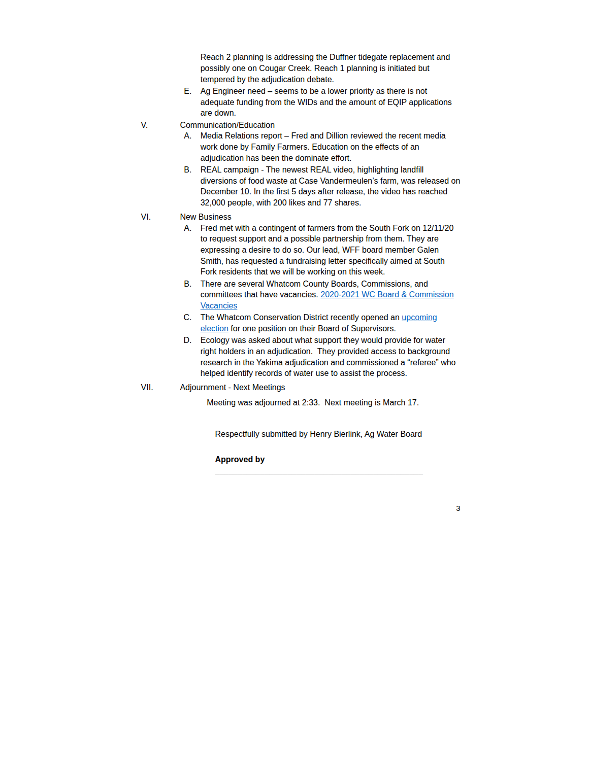Reach 2 planning is addressing the Duffner tidegate replacement and possibly one on Cougar Creek. Reach 1 planning is initiated but tempered by the adjudication debate.
E. Ag Engineer need – seems to be a lower priority as there is not adequate funding from the WIDs and the amount of EQIP applications are down.
V. Communication/Education
A. Media Relations report – Fred and Dillion reviewed the recent media work done by Family Farmers. Education on the effects of an adjudication has been the dominate effort.
B. REAL campaign - The newest REAL video, highlighting landfill diversions of food waste at Case Vandermeulen’s farm, was released on December 10. In the first 5 days after release, the video has reached 32,000 people, with 200 likes and 77 shares.
VI. New Business
A. Fred met with a contingent of farmers from the South Fork on 12/11/20 to request support and a possible partnership from them. They are expressing a desire to do so. Our lead, WFF board member Galen Smith, has requested a fundraising letter specifically aimed at South Fork residents that we will be working on this week.
B. There are several Whatcom County Boards, Commissions, and committees that have vacancies. 2020-2021 WC Board & Commission Vacancies
C. The Whatcom Conservation District recently opened an upcoming election for one position on their Board of Supervisors.
D. Ecology was asked about what support they would provide for water right holders in an adjudication. They provided access to background research in the Yakima adjudication and commissioned a “referee” who helped identify records of water use to assist the process.
VII. Adjournment - Next Meetings
Meeting was adjourned at 2:33. Next meeting is March 17.
Respectfully submitted by Henry Bierlink, Ag Water Board
Approved by ______________________________________________
3